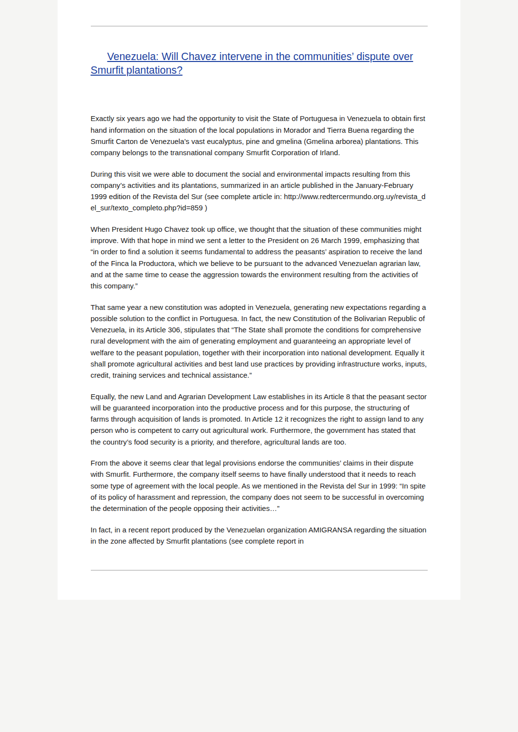Venezuela: Will Chavez intervene in the communities’ dispute over Smurfit plantations?
Exactly six years ago we had the opportunity to visit the State of Portuguesa in Venezuela to obtain first hand information on the situation of the local populations in Morador and Tierra Buena regarding the Smurfit Carton de Venezuela’s vast eucalyptus, pine and gmelina (Gmelina arborea) plantations. This company belongs to the transnational company Smurfit Corporation of Irland.
During this visit we were able to document the social and environmental impacts resulting from this company’s activities and its plantations, summarized in an article published in the January-February 1999 edition of the Revista del Sur (see complete article in: http://www.redtercermundo.org.uy/revista_del_sur/texto_completo.php?id=859 )
When President Hugo Chavez took up office, we thought that the situation of these communities might improve. With that hope in mind we sent a letter to the President on 26 March 1999, emphasizing that “in order to find a solution it seems fundamental to address the peasants’ aspiration to receive the land of the Finca la Productora, which we believe to be pursuant to the advanced Venezuelan agrarian law, and at the same time to cease the aggression towards the environment resulting from the activities of this company.”
That same year a new constitution was adopted in Venezuela, generating new expectations regarding a possible solution to the conflict in Portuguesa. In fact, the new Constitution of the Bolivarian Republic of Venezuela, in its Article 306, stipulates that “The State shall promote the conditions for comprehensive rural development with the aim of generating employment and guaranteeing an appropriate level of welfare to the peasant population, together with their incorporation into national development. Equally it shall promote agricultural activities and best land use practices by providing infrastructure works, inputs, credit, training services and technical assistance.”
Equally, the new Land and Agrarian Development Law establishes in its Article 8 that the peasant sector will be guaranteed incorporation into the productive process and for this purpose, the structuring of farms through acquisition of lands is promoted. In Article 12 it recognizes the right to assign land to any person who is competent to carry out agricultural work. Furthermore, the government has stated that the country’s food security is a priority, and therefore, agricultural lands are too.
From the above it seems clear that legal provisions endorse the communities’ claims in their dispute with Smurfit. Furthermore, the company itself seems to have finally understood that it needs to reach some type of agreement with the local people. As we mentioned in the Revista del Sur in 1999: “In spite of its policy of harassment and repression, the company does not seem to be successful in overcoming the determination of the people opposing their activities…”
In fact, in a recent report produced by the Venezuelan organization AMIGRANSA regarding the situation in the zone affected by Smurfit plantations (see complete report in